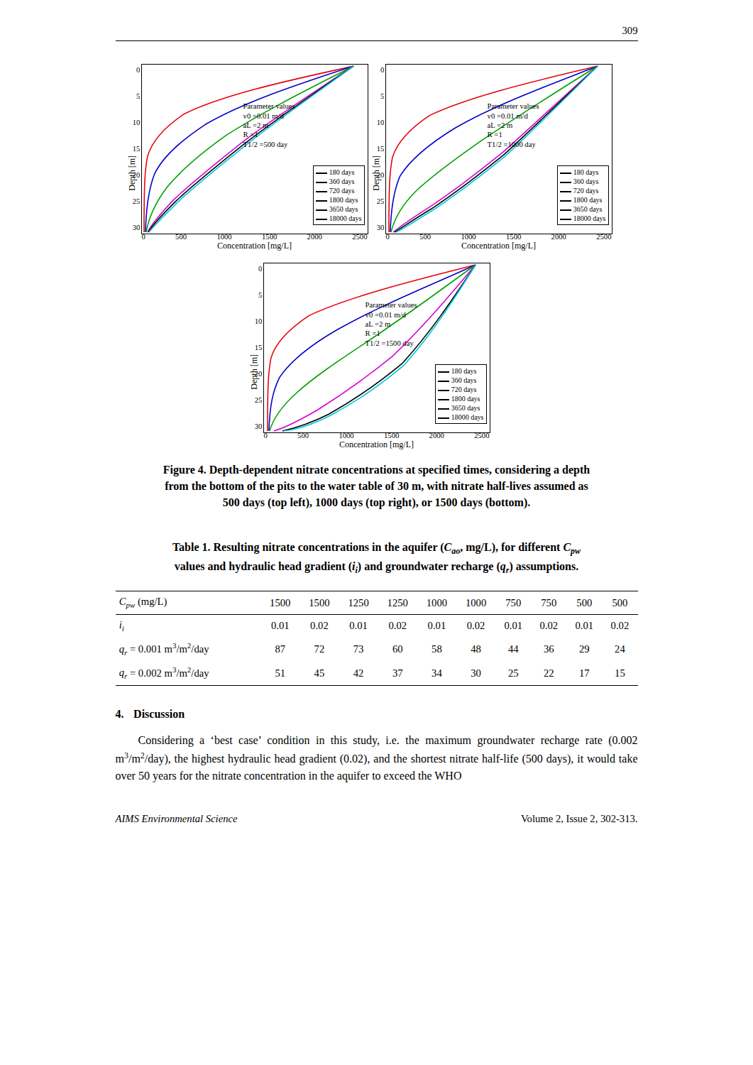309
Depth [m]
051015202530
05001000150020002500
Concentration [mg/L]
Parameter values
v0 =0.01 m/d
aL =2 m
R =1
T1/2 =500 day
180 days
360 days
720 days
1800 days
3650 days
18000 days
Depth [m]
051015202530
05001000150020002500
Concentration [mg/L]
Parameter values
v0 =0.01 m/d
aL =2 m
R =1
T1/2 =1000 day
180 days
360 days
720 days
1800 days
3650 days
18000 days
Depth [m]
051015202530
05001000150020002500
Concentration [mg/L]
Parameter values
v0 =0.01 m/d
aL =2 m
R =1
T1/2 =1500 day
180 days
360 days
720 days
1800 days
3650 days
18000 days
Figure 4. Depth-dependent nitrate concentrations at specified times, considering a depth from the bottom of the pits to the water table of 30 m, with nitrate half-lives assumed as 500 days (top left), 1000 days (top right), or 1500 days (bottom).
Table 1. Resulting nitrate concentrations in the aquifer (Cao, mg/L), for different Cpw values and hydraulic head gradient (ii) and groundwater recharge (qr) assumptions.
| C pw (mg/L) | 1500 | 1500 | 1250 | 1250 | 1000 | 1000 | 750 | 750 | 500 | 500 |
| i i | 0.01 | 0.02 | 0.01 | 0.02 | 0.01 | 0.02 | 0.01 | 0.02 | 0.01 | 0.02 |
| q r = 0.001 m 3 /m 2 /day | 87 | 72 | 73 | 60 | 58 | 48 | 44 | 36 | 29 | 24 |
| q r = 0.002 m 3 /m 2 /day | 51 | 45 | 42 | 37 | 34 | 30 | 25 | 22 | 17 | 15 |
4. Discussion
Considering a ‘best case’ condition in this study, i.e. the maximum groundwater recharge rate (0.002 m3/m2/day), the highest hydraulic head gradient (0.02), and the shortest nitrate half-life (500 days), it would take over 50 years for the nitrate concentration in the aquifer to exceed the WHO
AIMS Environmental Science
Volume 2, Issue 2, 302-313.